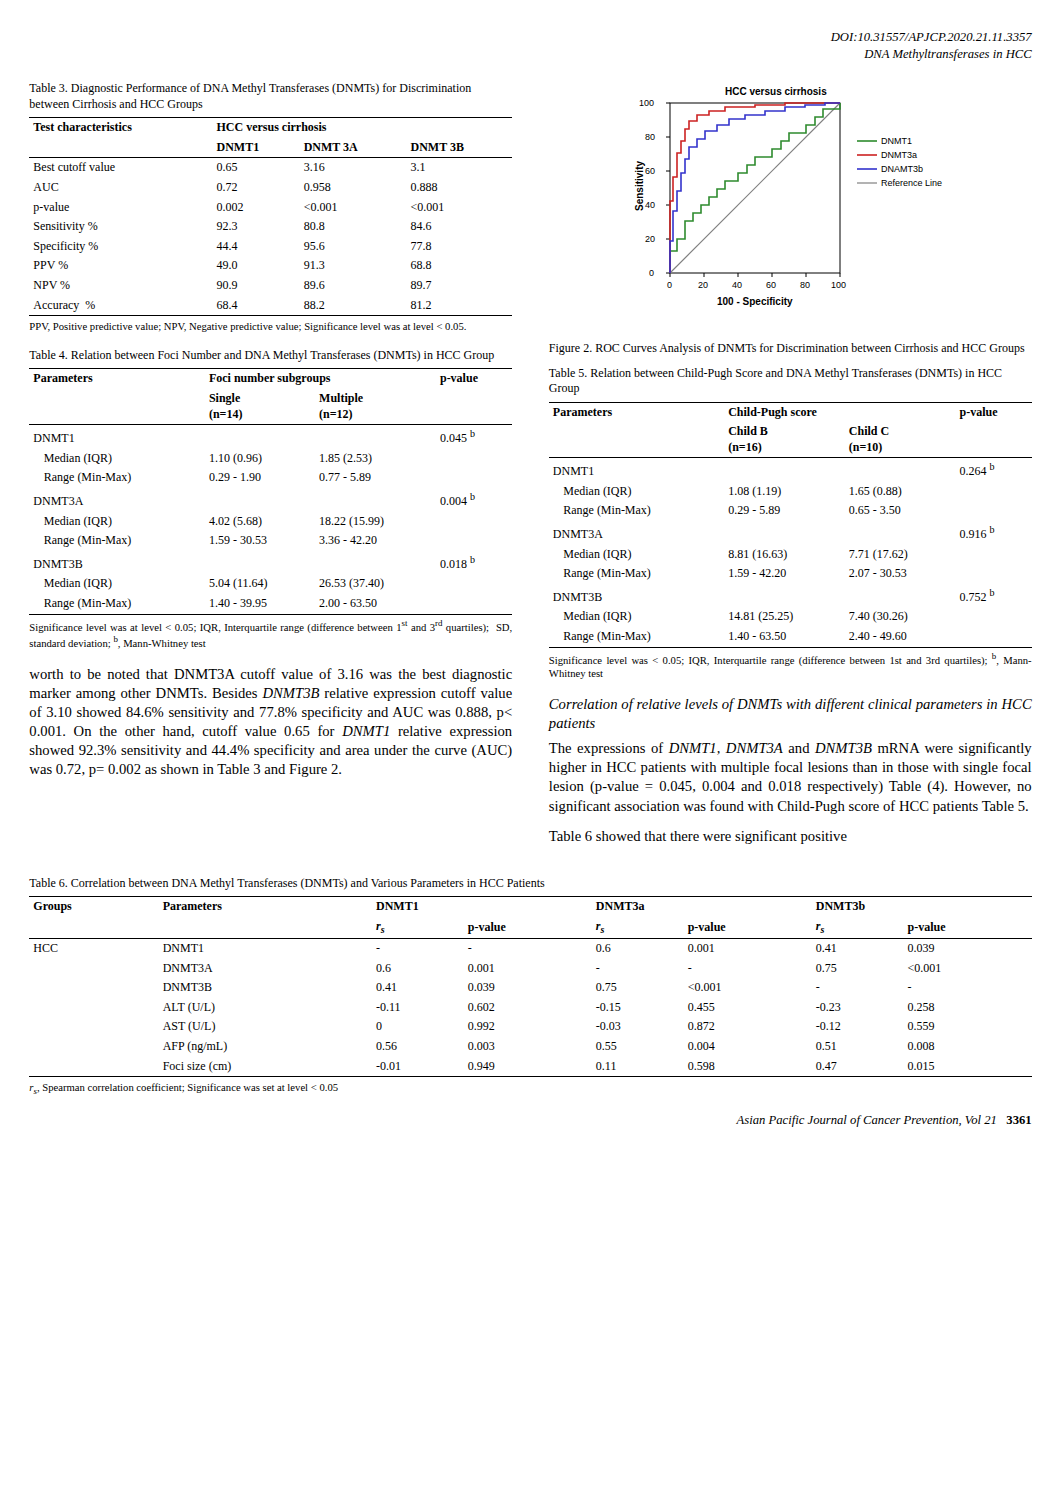DOI:10.31557/APJCP.2020.21.11.3357 DNA Methyltransferases in HCC
Table 3. Diagnostic Performance of DNA Methyl Transferases (DNMTs) for Discrimination between Cirrhosis and HCC Groups
| Test characteristics | HCC versus cirrhosis |
| --- | --- |
| | DNMT1 | DNMT 3A | DNMT 3B |
| Best cutoff value | 0.65 | 3.16 | 3.1 |
| AUC | 0.72 | 0.958 | 0.888 |
| p-value | 0.002 | <0.001 | <0.001 |
| Sensitivity % | 92.3 | 80.8 | 84.6 |
| Specificity % | 44.4 | 95.6 | 77.8 |
| PPV % | 49.0 | 91.3 | 68.8 |
| NPV % | 90.9 | 89.6 | 89.7 |
| Accuracy % | 68.4 | 88.2 | 81.2 |
PPV, Positive predictive value; NPV, Negative predictive value; Significance level was at level < 0.05.
Table 4. Relation between Foci Number and DNA Methyl Transferases (DNMTs) in HCC Group
| Parameters | Foci number subgroups | p-value |
| --- | --- | --- |
| | Single (n=14) | Multiple (n=12) | |
| DNMT1 | | | 0.045 b |
| Median (IQR) | 1.10 (0.96) | 1.85 (2.53) | |
| Range (Min-Max) | 0.29 - 1.90 | 0.77 - 5.89 | |
| DNMT3A | | | 0.004 b |
| Median (IQR) | 4.02 (5.68) | 18.22 (15.99) | |
| Range (Min-Max) | 1.59 - 30.53 | 3.36 - 42.20 | |
| DNMT3B | | | 0.018 b |
| Median (IQR) | 5.04 (11.64) | 26.53 (37.40) | |
| Range (Min-Max) | 1.40 - 39.95 | 2.00 - 63.50 | |
Significance level was at level < 0.05; IQR, Interquartile range (difference between 1st and 3rd quartiles); SD, standard deviation; b, Mann-Whitney test
worth to be noted that DNMT3A cutoff value of 3.16 was the best diagnostic marker among other DNMTs. Besides DNMT3B relative expression cutoff value of 3.10 showed 84.6% sensitivity and 77.8% specificity and AUC was 0.888, p< 0.001. On the other hand, cutoff value 0.65 for DNMT1 relative expression showed 92.3% sensitivity and 44.4% specificity and area under the curve (AUC) was 0.72, p= 0.002 as shown in Table 3 and Figure 2.
HCC versus cirrhosis 0 20 40 60 80 100 0 20 40 60 80 100 Sensitivity 100 - Specificity DNMT1 DNMT3a DNAMT3b Reference Line
Figure 2. ROC Curves Analysis of DNMTs for Discrimination between Cirrhosis and HCC Groups
Table 5. Relation between Child-Pugh Score and DNA Methyl Transferases (DNMTs) in HCC Group
| Parameters | Child-Pugh score | p-value |
| --- | --- | --- |
| | Child B (n=16) | Child C (n=10) | |
| DNMT1 | | | 0.264 b |
| Median (IQR) | 1.08 (1.19) | 1.65 (0.88) | |
| Range (Min-Max) | 0.29 - 5.89 | 0.65 - 3.50 | |
| DNMT3A | | | 0.916 b |
| Median (IQR) | 8.81 (16.63) | 7.71 (17.62) | |
| Range (Min-Max) | 1.59 - 42.20 | 2.07 - 30.53 | |
| DNMT3B | | | 0.752 b |
| Median (IQR) | 14.81 (25.25) | 7.40 (30.26) | |
| Range (Min-Max) | 1.40 - 63.50 | 2.40 - 49.60 | |
Significance level was < 0.05; IQR, Interquartile range (difference between 1st and 3rd quartiles); b, Mann-Whitney test
Correlation of relative levels of DNMTs with different clinical parameters in HCC patients
The expressions of DNMT1, DNMT3A and DNMT3B mRNA were significantly higher in HCC patients with multiple focal lesions than in those with single focal lesion (p-value = 0.045, 0.004 and 0.018 respectively) Table (4). However, no significant association was found with Child-Pugh score of HCC patients Table 5.
Table 6 showed that there were significant positive
Table 6. Correlation between DNA Methyl Transferases (DNMTs) and Various Parameters in HCC Patients
| Groups | Parameters | DNMT1 | DNMT3a | DNMT3b |
| --- | --- | --- | --- | --- |
| | | r s | p-value | r s | p-value | r s | p-value |
| HCC | DNMT1 | - | - | 0.6 | 0.001 | 0.41 | 0.039 |
| | DNMT3A | 0.6 | 0.001 | - | - | 0.75 | <0.001 |
| | DNMT3B | 0.41 | 0.039 | 0.75 | <0.001 | - | - |
| | ALT (U/L) | -0.11 | 0.602 | -0.15 | 0.455 | -0.23 | 0.258 |
| | AST (U/L) | 0 | 0.992 | -0.03 | 0.872 | -0.12 | 0.559 |
| | AFP (ng/mL) | 0.56 | 0.003 | 0.55 | 0.004 | 0.51 | 0.008 |
| | Foci size (cm) | -0.01 | 0.949 | 0.11 | 0.598 | 0.47 | 0.015 |
rs, Spearman correlation coefficient; Significance was set at level < 0.05
Asian Pacific Journal of Cancer Prevention, Vol 21 3361